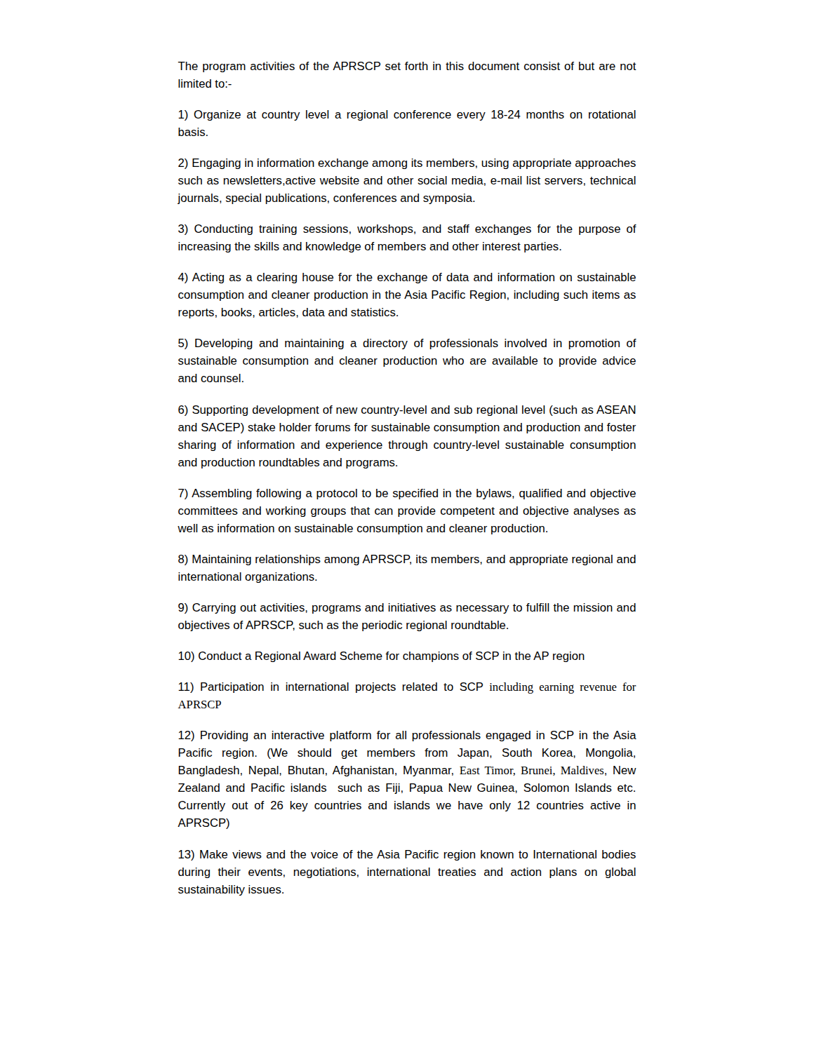The program activities of the APRSCP set forth in this document consist of but are not limited to:-
1) Organize at country level a regional conference every 18-24 months on rotational basis.
2) Engaging in information exchange among its members, using appropriate approaches such as newsletters,active website and other social media, e-mail list servers, technical journals, special publications, conferences and symposia.
3) Conducting training sessions, workshops, and staff exchanges for the purpose of increasing the skills and knowledge of members and other interest parties.
4) Acting as a clearing house for the exchange of data and information on sustainable consumption and cleaner production in the Asia Pacific Region, including such items as reports, books, articles, data and statistics.
5) Developing and maintaining a directory of professionals involved in promotion of sustainable consumption and cleaner production who are available to provide advice and counsel.
6) Supporting development of new country-level and sub regional level (such as ASEAN and SACEP) stake holder forums for sustainable consumption and production and foster sharing of information and experience through country-level sustainable consumption and production roundtables and programs.
7) Assembling following a protocol to be specified in the bylaws, qualified and objective committees and working groups that can provide competent and objective analyses as well as information on sustainable consumption and cleaner production.
8) Maintaining relationships among APRSCP, its members, and appropriate regional and international organizations.
9) Carrying out activities, programs and initiatives as necessary to fulfill the mission and objectives of APRSCP, such as the periodic regional roundtable.
10) Conduct a Regional Award Scheme for champions of SCP in the AP region
11) Participation in international projects related to SCP including earning revenue for APRSCP
12) Providing an interactive platform for all professionals engaged in SCP in the Asia Pacific region. (We should get members from Japan, South Korea, Mongolia, Bangladesh, Nepal, Bhutan, Afghanistan, Myanmar, East Timor, Brunei, Maldives, New Zealand and Pacific islands such as Fiji, Papua New Guinea, Solomon Islands etc. Currently out of 26 key countries and islands we have only 12 countries active in APRSCP)
13) Make views and the voice of the Asia Pacific region known to International bodies during their events, negotiations, international treaties and action plans on global sustainability issues.